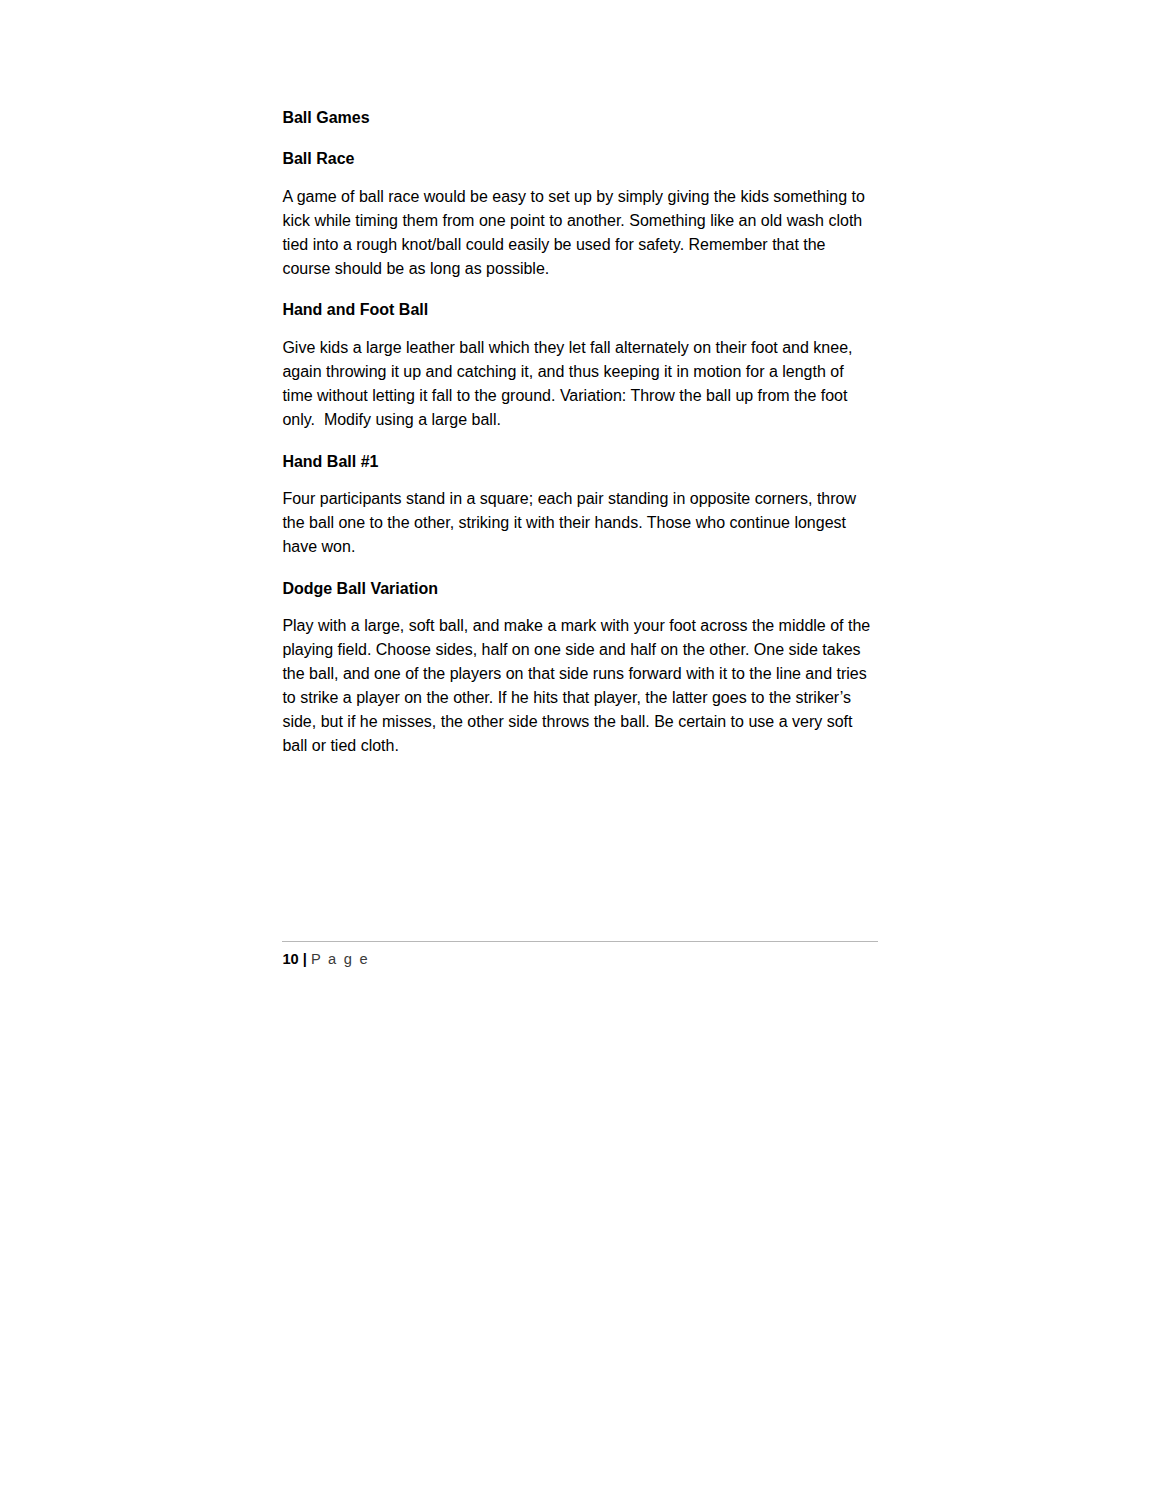Ball Games
Ball Race
A game of ball race would be easy to set up by simply giving the kids something to kick while timing them from one point to another. Something like an old wash cloth tied into a rough knot/ball could easily be used for safety. Remember that the course should be as long as possible.
Hand and Foot Ball
Give kids a large leather ball which they let fall alternately on their foot and knee, again throwing it up and catching it, and thus keeping it in motion for a length of time without letting it fall to the ground. Variation: Throw the ball up from the foot only. Modify using a large ball.
Hand Ball #1
Four participants stand in a square; each pair standing in opposite corners, throw the ball one to the other, striking it with their hands. Those who continue longest have won.
Dodge Ball Variation
Play with a large, soft ball, and make a mark with your foot across the middle of the playing field. Choose sides, half on one side and half on the other. One side takes the ball, and one of the players on that side runs forward with it to the line and tries to strike a player on the other. If he hits that player, the latter goes to the striker’s side, but if he misses, the other side throws the ball. Be certain to use a very soft ball or tied cloth.
10 | P a g e